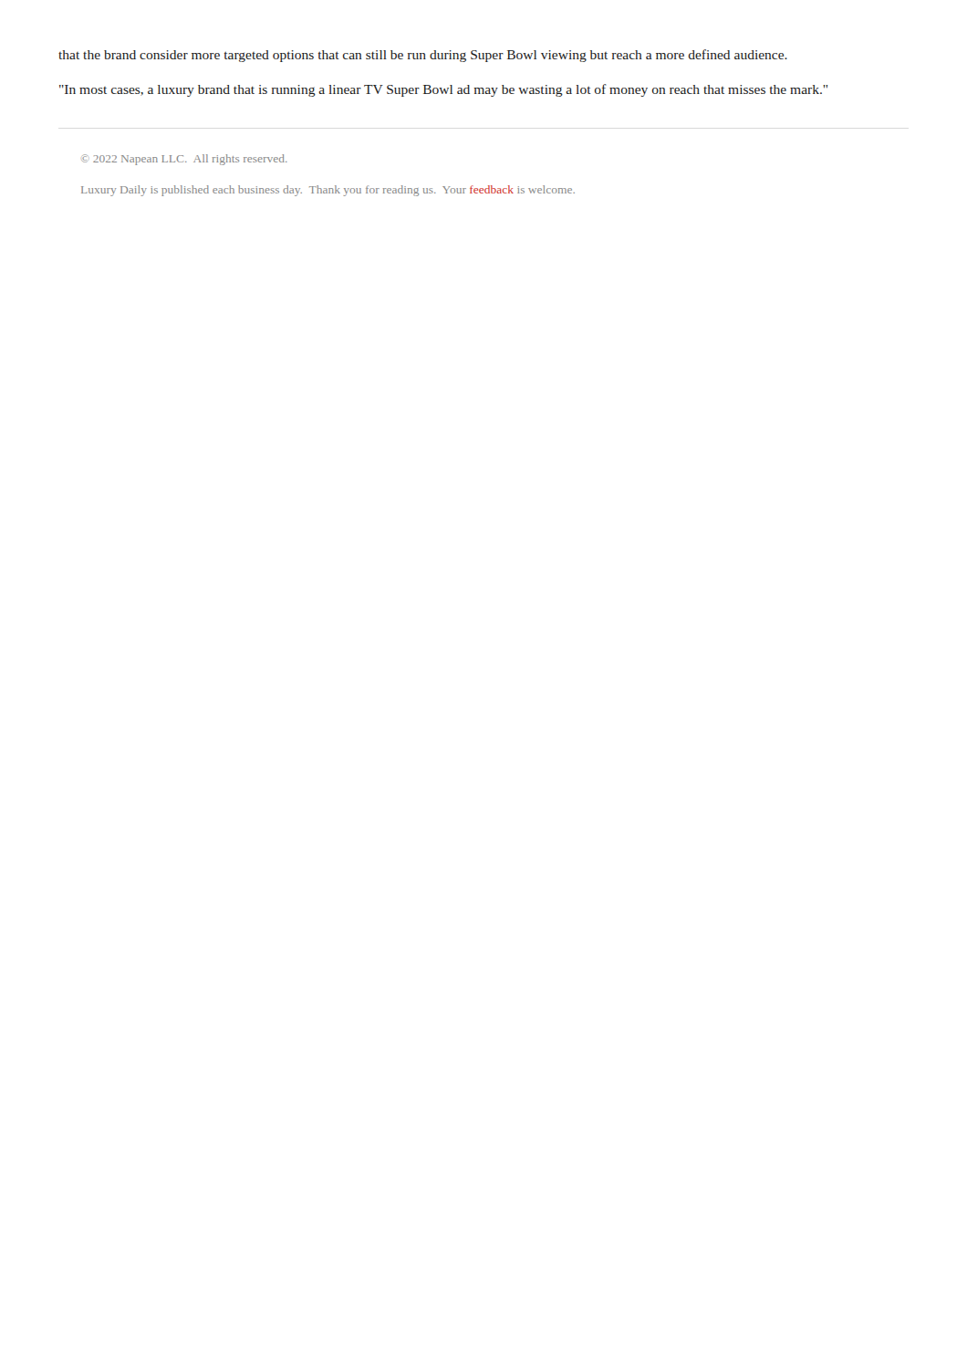that the brand consider more targeted options that can still be run during Super Bowl viewing but reach a more defined audience.
"In most cases, a luxury brand that is running a linear TV Super Bowl ad may be wasting a lot of money on reach that misses the mark."
© 2022 Napean LLC. All rights reserved.
Luxury Daily is published each business day. Thank you for reading us. Your feedback is welcome.